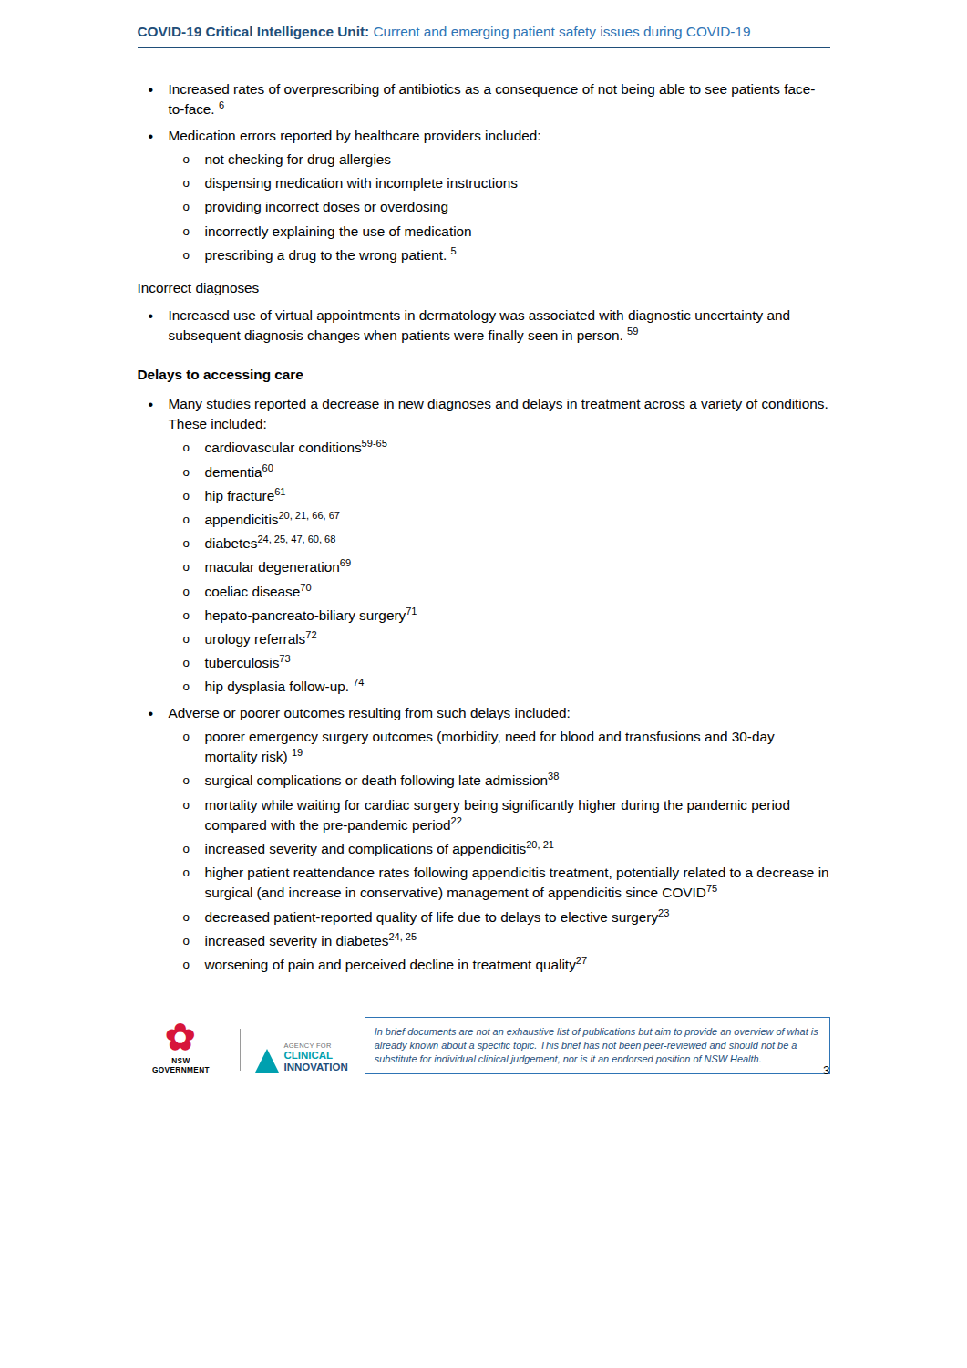COVID-19 Critical Intelligence Unit: Current and emerging patient safety issues during COVID-19
Increased rates of overprescribing of antibiotics as a consequence of not being able to see patients face-to-face. 6
Medication errors reported by healthcare providers included:
not checking for drug allergies
dispensing medication with incomplete instructions
providing incorrect doses or overdosing
incorrectly explaining the use of medication
prescribing a drug to the wrong patient. 5
Incorrect diagnoses
Increased use of virtual appointments in dermatology was associated with diagnostic uncertainty and subsequent diagnosis changes when patients were finally seen in person. 59
Delays to accessing care
Many studies reported a decrease in new diagnoses and delays in treatment across a variety of conditions. These included:
cardiovascular conditions59-65
dementia60
hip fracture61
appendicitis20, 21, 66, 67
diabetes24, 25, 47, 60, 68
macular degeneration69
coeliac disease70
hepato-pancreato-biliary surgery71
urology referrals72
tuberculosis73
hip dysplasia follow-up. 74
Adverse or poorer outcomes resulting from such delays included:
poorer emergency surgery outcomes (morbidity, need for blood and transfusions and 30-day mortality risk) 19
surgical complications or death following late admission38
mortality while waiting for cardiac surgery being significantly higher during the pandemic period compared with the pre-pandemic period22
increased severity and complications of appendicitis20, 21
higher patient reattendance rates following appendicitis treatment, potentially related to a decrease in surgical (and increase in conservative) management of appendicitis since COVID75
decreased patient-reported quality of life due to delays to elective surgery23
increased severity in diabetes24, 25
worsening of pain and perceived decline in treatment quality27
✿ NSW
GOVERNMENT
AGENCY FOR CLINICAL INNOVATION
In brief documents are not an exhaustive list of publications but aim to provide an overview of what is already known about a specific topic. This brief has not been peer-reviewed and should not be a substitute for individual clinical judgement, nor is it an endorsed position of NSW Health.
3